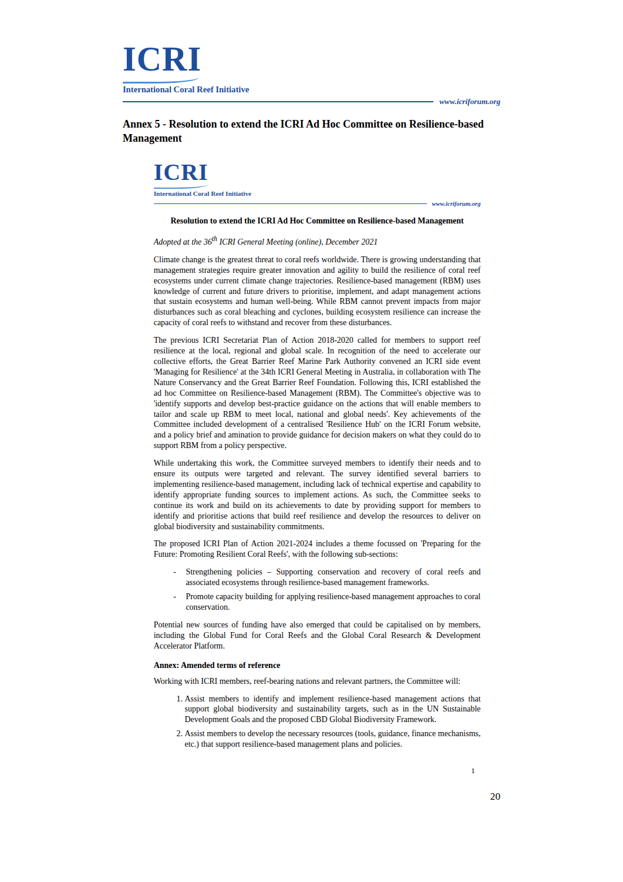ICRI
International Coral Reef Initiative
www.icriforum.org
Annex 5 - Resolution to extend the ICRI Ad Hoc Committee on Resilience-based Management
ICRI
International Coral Reef Initiative
www.icriforum.org
Resolution to extend the ICRI Ad Hoc Committee on Resilience-based Management
Adopted at the 36th ICRI General Meeting (online), December 2021
Climate change is the greatest threat to coral reefs worldwide. There is growing understanding that management strategies require greater innovation and agility to build the resilience of coral reef ecosystems under current climate change trajectories. Resilience-based management (RBM) uses knowledge of current and future drivers to prioritise, implement, and adapt management actions that sustain ecosystems and human well-being. While RBM cannot prevent impacts from major disturbances such as coral bleaching and cyclones, building ecosystem resilience can increase the capacity of coral reefs to withstand and recover from these disturbances.
The previous ICRI Secretariat Plan of Action 2018-2020 called for members to support reef resilience at the local, regional and global scale. In recognition of the need to accelerate our collective efforts, the Great Barrier Reef Marine Park Authority convened an ICRI side event 'Managing for Resilience' at the 34th ICRI General Meeting in Australia, in collaboration with The Nature Conservancy and the Great Barrier Reef Foundation. Following this, ICRI established the ad hoc Committee on Resilience-based Management (RBM). The Committee's objective was to 'identify supports and develop best-practice guidance on the actions that will enable members to tailor and scale up RBM to meet local, national and global needs'. Key achievements of the Committee included development of a centralised 'Resilience Hub' on the ICRI Forum website, and a policy brief and amination to provide guidance for decision makers on what they could do to support RBM from a policy perspective.
While undertaking this work, the Committee surveyed members to identify their needs and to ensure its outputs were targeted and relevant. The survey identified several barriers to implementing resilience-based management, including lack of technical expertise and capability to identify appropriate funding sources to implement actions. As such, the Committee seeks to continue its work and build on its achievements to date by providing support for members to identify and prioritise actions that build reef resilience and develop the resources to deliver on global biodiversity and sustainability commitments.
The proposed ICRI Plan of Action 2021-2024 includes a theme focussed on 'Preparing for the Future: Promoting Resilient Coral Reefs', with the following sub-sections:
Strengthening policies – Supporting conservation and recovery of coral reefs and associated ecosystems through resilience-based management frameworks.
Promote capacity building for applying resilience-based management approaches to coral conservation.
Potential new sources of funding have also emerged that could be capitalised on by members, including the Global Fund for Coral Reefs and the Global Coral Research & Development Accelerator Platform.
Annex: Amended terms of reference
Working with ICRI members, reef-bearing nations and relevant partners, the Committee will:
Assist members to identify and implement resilience-based management actions that support global biodiversity and sustainability targets, such as in the UN Sustainable Development Goals and the proposed CBD Global Biodiversity Framework.
Assist members to develop the necessary resources (tools, guidance, finance mechanisms, etc.) that support resilience-based management plans and policies.
1
20